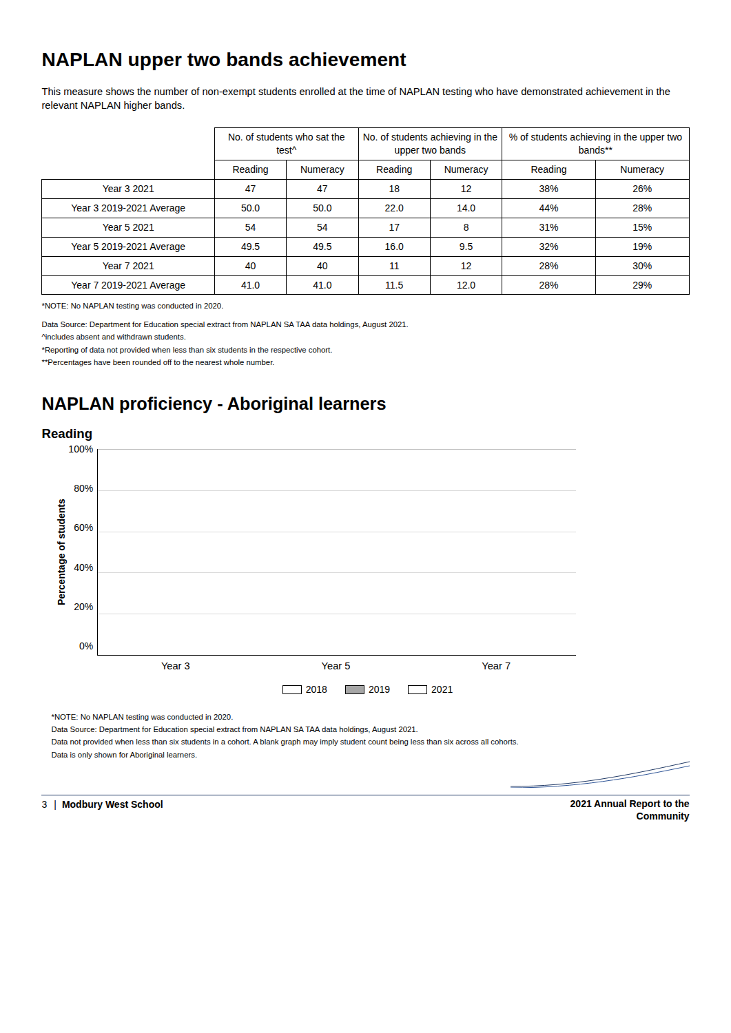NAPLAN upper two bands achievement
This measure shows the number of non-exempt students enrolled at the time of NAPLAN testing who have demonstrated achievement in the relevant NAPLAN higher bands.
| | No. of students who sat the test^ | No. of students achieving in the upper two bands | % of students achieving in the upper two bands** |
| --- | --- | --- | --- |
| Reading | Numeracy | Reading | Numeracy | Reading | Numeracy |
| Year 3 2021 | 47 | 47 | 18 | 12 | 38% | 26% |
| Year 3 2019-2021 Average | 50.0 | 50.0 | 22.0 | 14.0 | 44% | 28% |
| Year 5 2021 | 54 | 54 | 17 | 8 | 31% | 15% |
| Year 5 2019-2021 Average | 49.5 | 49.5 | 16.0 | 9.5 | 32% | 19% |
| Year 7 2021 | 40 | 40 | 11 | 12 | 28% | 30% |
| Year 7 2019-2021 Average | 41.0 | 41.0 | 11.5 | 12.0 | 28% | 29% |
*NOTE: No NAPLAN testing was conducted in 2020.
Data Source: Department for Education special extract from NAPLAN SA TAA data holdings, August 2021.
^includes absent and withdrawn students.
*Reporting of data not provided when less than six students in the respective cohort.
**Percentages have been rounded off to the nearest whole number.
NAPLAN proficiency - Aboriginal learners
Reading
Percentage of students
100% 80% 60% 40% 20% 0%
Year 3
Year 5
Year 7
2018
2019
2021
*NOTE: No NAPLAN testing was conducted in 2020.
Data Source: Department for Education special extract from NAPLAN SA TAA data holdings, August 2021.
Data not provided when less than six students in a cohort. A blank graph may imply student count being less than six across all cohorts.
Data is only shown for Aboriginal learners.
3|Modbury West School
2021 Annual Report to the
Community